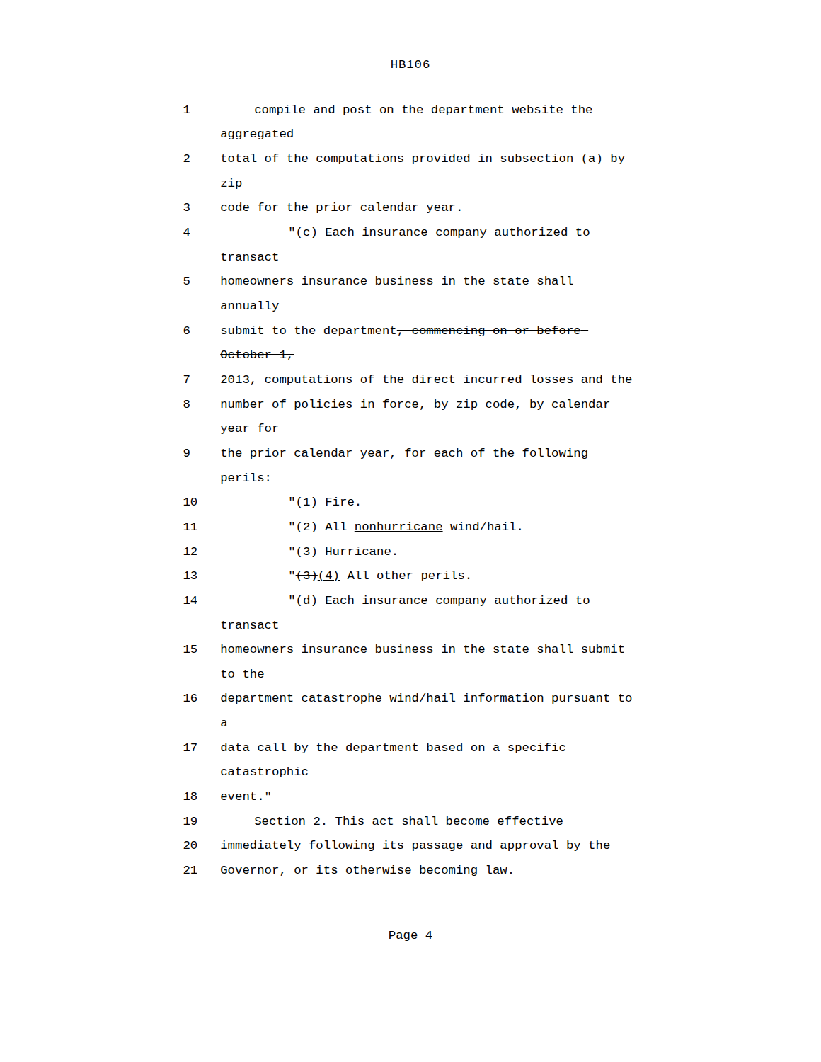HB106
| 1 | compile and post on the department website the aggregated |
| 2 | total of the computations provided in subsection (a) by zip |
| 3 | code for the prior calendar year. |
| 4 | "(c) Each insurance company authorized to transact |
| 5 | homeowners insurance business in the state shall annually |
| 6 | submit to the department , commencing on or before October 1, |
| 7 | 2013, computations of the direct incurred losses and the |
| 8 | number of policies in force, by zip code, by calendar year for |
| 9 | the prior calendar year, for each of the following perils: |
| 10 | "(1) Fire. |
| 11 | "(2) All nonhurricane wind/hail. |
| 12 | " (3) Hurricane. |
| 13 | " (3) (4) All other perils. |
| 14 | "(d) Each insurance company authorized to transact |
| 15 | homeowners insurance business in the state shall submit to the |
| 16 | department catastrophe wind/hail information pursuant to a |
| 17 | data call by the department based on a specific catastrophic |
| 18 | event." |
| 19 | Section 2. This act shall become effective |
| 20 | immediately following its passage and approval by the |
| 21 | Governor, or its otherwise becoming law. |
Page 4